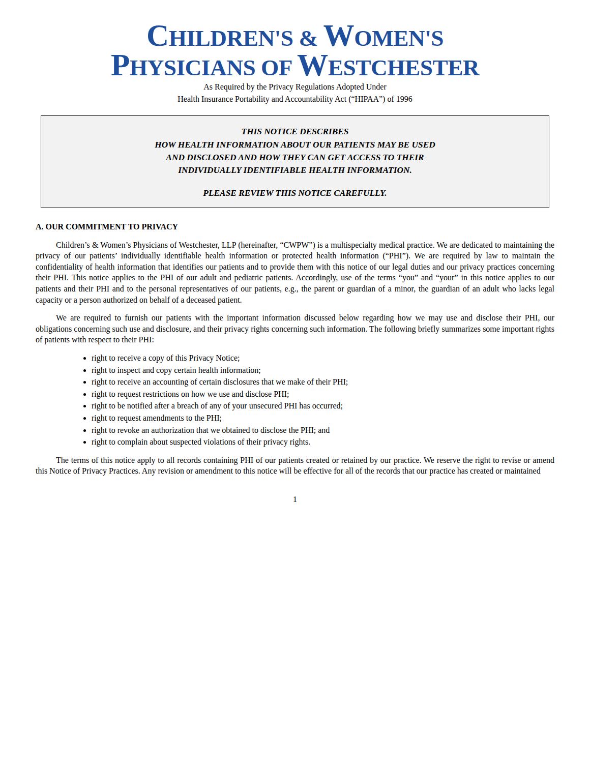CHILDREN'S & WOMEN'S PHYSICIANS OF WESTCHESTER
As Required by the Privacy Regulations Adopted Under
Health Insurance Portability and Accountability Act (“HIPAA”) of 1996
THIS NOTICE DESCRIBES
HOW HEALTH INFORMATION ABOUT OUR PATIENTS MAY BE USED
AND DISCLOSED AND HOW THEY CAN GET ACCESS TO THEIR
INDIVIDUALLY IDENTIFIABLE HEALTH INFORMATION.
PLEASE REVIEW THIS NOTICE CAREFULLY.
A. Our Commitment to Privacy
Children’s & Women’s Physicians of Westchester, LLP (hereinafter, “CWPW”) is a multispecialty medical practice. We are dedicated to maintaining the privacy of our patients’ individually identifiable health information or protected health information (“PHI”). We are required by law to maintain the confidentiality of health information that identifies our patients and to provide them with this notice of our legal duties and our privacy practices concerning their PHI. This notice applies to the PHI of our adult and pediatric patients. Accordingly, use of the terms “you” and “your” in this notice applies to our patients and their PHI and to the personal representatives of our patients, e.g., the parent or guardian of a minor, the guardian of an adult who lacks legal capacity or a person authorized on behalf of a deceased patient.
We are required to furnish our patients with the important information discussed below regarding how we may use and disclose their PHI, our obligations concerning such use and disclosure, and their privacy rights concerning such information. The following briefly summarizes some important rights of patients with respect to their PHI:
right to receive a copy of this Privacy Notice;
right to inspect and copy certain health information;
right to receive an accounting of certain disclosures that we make of their PHI;
right to request restrictions on how we use and disclose PHI;
right to be notified after a breach of any of your unsecured PHI has occurred;
right to request amendments to the PHI;
right to revoke an authorization that we obtained to disclose the PHI; and
right to complain about suspected violations of their privacy rights.
The terms of this notice apply to all records containing PHI of our patients created or retained by our practice. We reserve the right to revise or amend this Notice of Privacy Practices. Any revision or amendment to this notice will be effective for all of the records that our practice has created or maintained
1